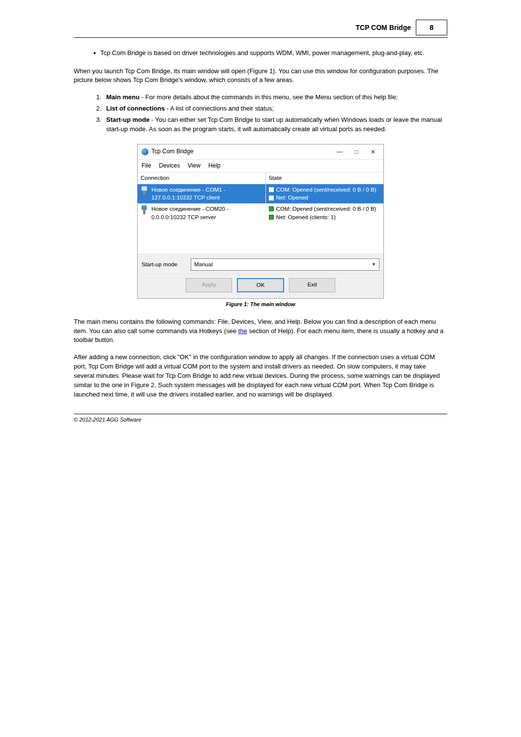TCP COM Bridge
8
Tcp Com Bridge is based on driver technologies and supports WDM, WMI, power management, plug-and-play, etc.
When you launch Tcp Com Bridge, its main window will open (Figure 1). You can use this window for configuration purposes. The picture below shows Tcp Com Bridge's window, which consists of a few areas.
Main menu - For more details about the commands in this menu, see the Menu section of this help file;
List of connections - A list of connections and their status;
Start-up mode - You can either set Tcp Com Bridge to start up automatically when Windows loads or leave the manual start-up mode. As soon as the program starts, it will automatically create all virtual ports as needed.
Tcp Com Bridge
—□✕
File Devices View Help
| Connection | State |
| --- | --- |
| Новое соединение - COM1 - 127.0.0.1:10232 TCP client | COM: Opened (sent/received: 0 B / 0 B) Net: Opened |
| Новое соединение - COM20 - 0.0.0.0:10232 TCP server | COM: Opened (sent/received: 0 B / 0 B) Net: Opened (clients: 1) |
Start-up mode
Manual▼
Apply
OK
Exit
Figure 1: The main window
The main menu contains the following commands: File, Devices, View, and Help. Below you can find a description of each menu item. You can also call some commands via Hotkeys (see the section of Help). For each menu item, there is usually a hotkey and a toolbar button.
After adding a new connection, click "OK" in the configuration window to apply all changes. If the connection uses a virtual COM port, Tcp Com Bridge will add a virtual COM port to the system and install drivers as needed. On slow computers, it may take several minutes. Please wait for Tcp Com Bridge to add new virtual devices. During the process, some warnings can be displayed similar to the one in Figure 2. Such system messages will be displayed for each new virtual COM port. When Tcp Com Bridge is launched next time, it will use the drivers installed earlier, and no warnings will be displayed.
© 2012-2021 AGG Software